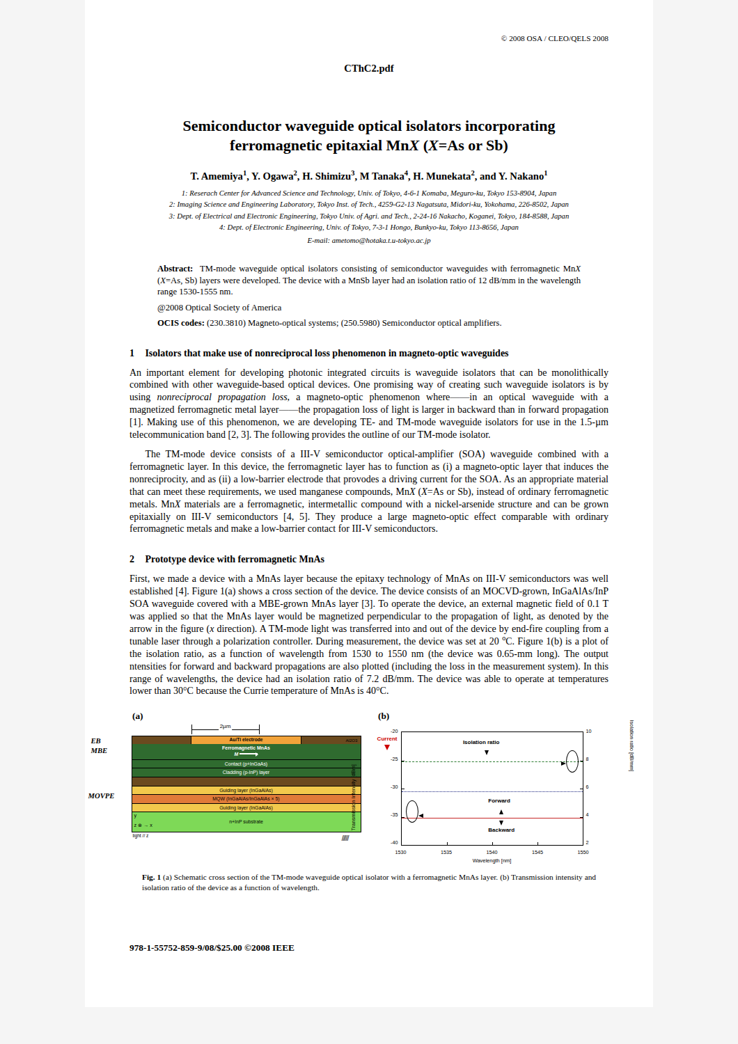© 2008 OSA / CLEO/QELS 2008
CThC2.pdf
Semiconductor waveguide optical isolators incorporating
ferromagnetic epitaxial MnX (X=As or Sb)
T. Amemiya1, Y. Ogawa2, H. Shimizu3, M Tanaka4, H. Munekata2, and Y. Nakano1
1: Reserach Center for Advanced Science and Technology, Univ. of Tokyo, 4-6-1 Komaba, Meguro-ku, Tokyo 153-8904, Japan
2: Imaging Science and Engineering Laboratory, Tokyo Inst. of Tech., 4259-G2-13 Nagatsuta, Midori-ku, Yokohama, 226-8502, Japan
3: Dept. of Electrical and Electronic Engineering, Tokyo Univ. of Agri. and Tech., 2-24-16 Nakacho, Koganei, Tokyo, 184-8588, Japan
4: Dept. of Electronic Engineering, Univ. of Tokyo, 7-3-1 Hongo, Bunkyo-ku, Tokyo 113-8656, Japan
E-mail: ametomo@hotaka.t.u-tokyo.ac.jp
Abstract: TM-mode waveguide optical isolators consisting of semiconductor waveguides with ferromagnetic MnX (X=As, Sb) layers were developed. The device with a MnSb layer had an isolation ratio of 12 dB/mm in the wavelength range 1530-1555 nm.
@2008 Optical Society of America
OCIS codes: (230.3810) Magneto-optical systems; (250.5980) Semiconductor optical amplifiers.
1 Isolators that make use of nonreciprocal loss phenomenon in magneto-optic waveguides
An important element for developing photonic integrated circuits is waveguide isolators that can be monolithically combined with other waveguide-based optical devices. One promising way of creating such waveguide isolators is by using nonreciprocal propagation loss, a magneto-optic phenomenon where——in an optical waveguide with a magnetized ferromagnetic metal layer——the propagation loss of light is larger in backward than in forward propagation [1]. Making use of this phenomenon, we are developing TE- and TM-mode waveguide isolators for use in the 1.5-µm telecommunication band [2, 3]. The following provides the outline of our TM-mode isolator.
The TM-mode device consists of a III-V semiconductor optical-amplifier (SOA) waveguide combined with a ferromagnetic layer. In this device, the ferromagnetic layer has to function as (i) a magneto-optic layer that induces the nonreciprocity, and as (ii) a low-barrier electrode that provodes a driving current for the SOA. As an appropriate material that can meet these requirements, we used manganese compounds, MnX (X=As or Sb), instead of ordinary ferromagnetic metals. MnX materials are a ferromagnetic, intermetallic compound with a nickel-arsenide structure and can be grown epitaxially on III-V semiconductors [4, 5]. They produce a large magneto-optic effect comparable with ordinary ferromagnetic metals and make a low-barrier contact for III-V semiconductors.
2 Prototype device with ferromagnetic MnAs
First, we made a device with a MnAs layer because the epitaxy technology of MnAs on III-V semiconductors was well established [4]. Figure 1(a) shows a cross section of the device. The device consists of an MOCVD-grown, InGaAlAs/InP SOA waveguide covered with a MBE-grown MnAs layer [3]. To operate the device, an external magnetic field of 0.1 T was applied so that the MnAs layer would be magnetized perpendicular to the propagation of light, as denoted by the arrow in the figure (x direction). A TM-mode light was transferred into and out of the device by end-fire coupling from a tunable laser through a polarization controller. During measurement, the device was set at 20 oC. Figure 1(b) is a plot of the isolation ratio, as a function of wavelength from 1530 to 1550 nm (the device was 0.65-mm long). The output ntensities for forward and backward propagations are also plotted (including the loss in the measurement system). In this range of wavelengths, the device had an isolation ratio of 7.2 dB/mm. The device was able to operate at temperatures lower than 30°C because the Currie temperature of MnAs is 40°C.
(a)
2µm
EB MBE
MOVPE
Current
Au/Ti electrode
Al2O3
Ferromagnetic MnAs
M
Contact (p+InGaAs)
Cladding (p-InP) layer
Guiding layer (InGaAlAs)
MQW (InGaAlAs/InGaAlAs × 5)
Guiding layer (InGaAlAs)
n+InP substrate
y
z ⊗ → x
light // z
/////
(b)
Transmission Intensity [dBm]
Isolation ratio [dB/mm]
Wavelength [nm]
-20
-25
-30
-35
-40
10
8
6
4
2
1530
1535
1540
1545
1550
Isolation ratio
Forward
Backward
Fig. 1 (a) Schematic cross section of the TM-mode waveguide optical isolator with a ferromagnetic MnAs layer. (b) Transmission intensity and isolation ratio of the device as a function of wavelength.
978-1-55752-859-9/08/$25.00 ©2008 IEEE